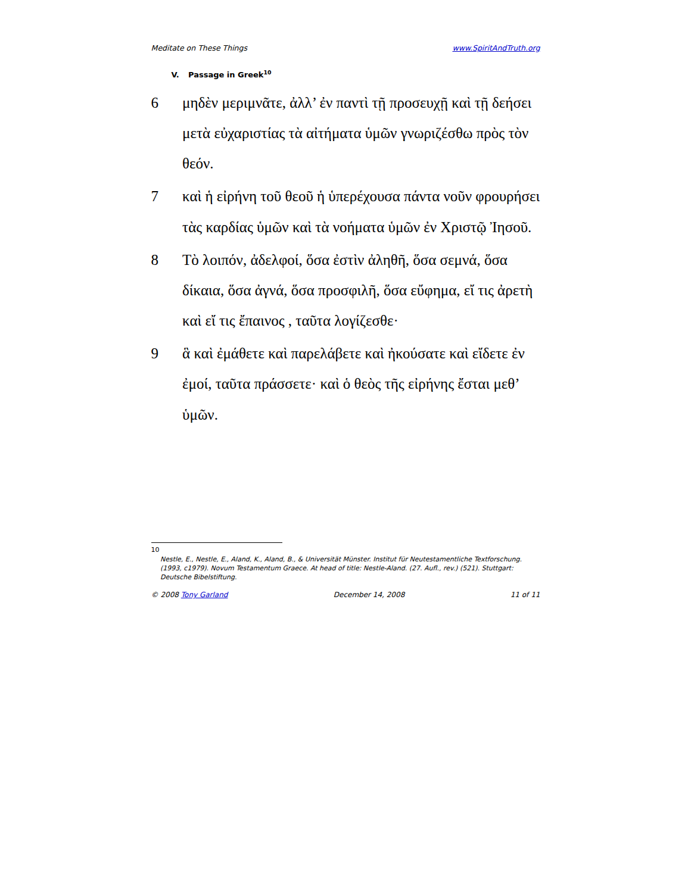Meditate on These Things www.SpiritAndTruth.org
V. Passage in Greek10
6 μηδὲν μεριμνᾶτε, ἀλλ’ ἐν παντὶ τῇ προσευχῇ καὶ τῇ δεήσει μετὰ εὐχαριστίας τὰ αἰτήματα ὑμῶν γνωριζέσθω πρὸς τὸν θεόν.
7 καὶ ἡ εἰρήνη τοῦ θεοῦ ἡ ὑπερέχουσα πάντα νοῦν φρουρήσει τὰς καρδίας ὑμῶν καὶ τὰ νοήματα ὑμῶν ἐν Χριστῷ Ἰησοῦ.
8 Τὸ λοιπόν, ἀδελφοί, ὅσα ἐστὶν ἀληθῆ, ὅσα σεμνά, ὅσα δίκαια, ὅσα ἀγνά, ὅσα προσφιλῆ, ὅσα εὔφημα, εἴ τις ἀρετὴ καὶ εἴ τις ἔπαινος , ταῦτα λογίζεσθε·
9 ἃ καὶ ἐμάθετε καὶ παρελάβετε καὶ ἠκούσατε καὶ εἴδετε ἐν ἐμοί, ταῦτα πράσσετε· καὶ ὁ θεὸς τῆς εἰρήνης ἔσται μεθ’ ὑμῶν.
10 Nestle, E., Nestle, E., Aland, K., Aland, B., & Universität Münster. Institut für Neutestamentliche Textforschung. (1993, c1979). Novum Testamentum Graece. At head of title: Nestle-Aland. (27. Aufl., rev.) (521). Stuttgart: Deutsche Bibelstiftung.
© 2008 Tony Garland December 14, 2008 11 of 11